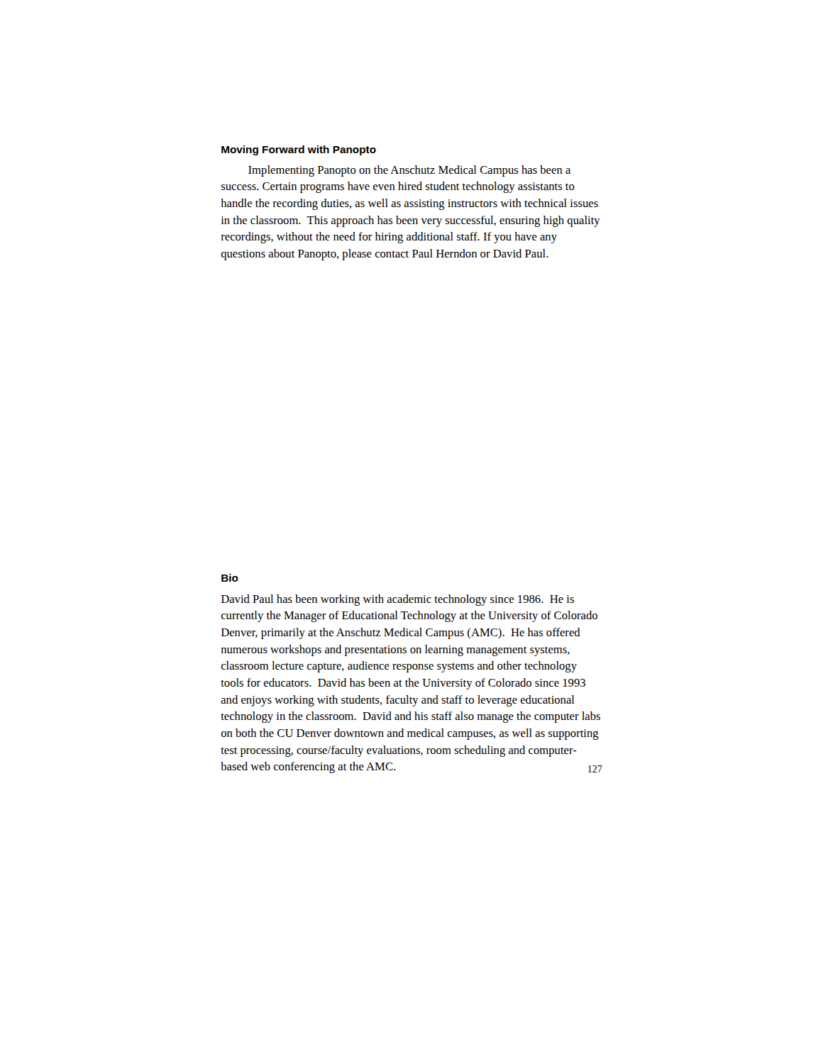Moving Forward with Panopto
Implementing Panopto on the Anschutz Medical Campus has been a success. Certain programs have even hired student technology assistants to handle the recording duties, as well as assisting instructors with technical issues in the classroom. This approach has been very successful, ensuring high quality recordings, without the need for hiring additional staff. If you have any questions about Panopto, please contact Paul Herndon or David Paul.
Bio
David Paul has been working with academic technology since 1986. He is currently the Manager of Educational Technology at the University of Colorado Denver, primarily at the Anschutz Medical Campus (AMC). He has offered numerous workshops and presentations on learning management systems, classroom lecture capture, audience response systems and other technology tools for educators. David has been at the University of Colorado since 1993 and enjoys working with students, faculty and staff to leverage educational technology in the classroom. David and his staff also manage the computer labs on both the CU Denver downtown and medical campuses, as well as supporting test processing, course/faculty evaluations, room scheduling and computer-based web conferencing at the AMC.
127